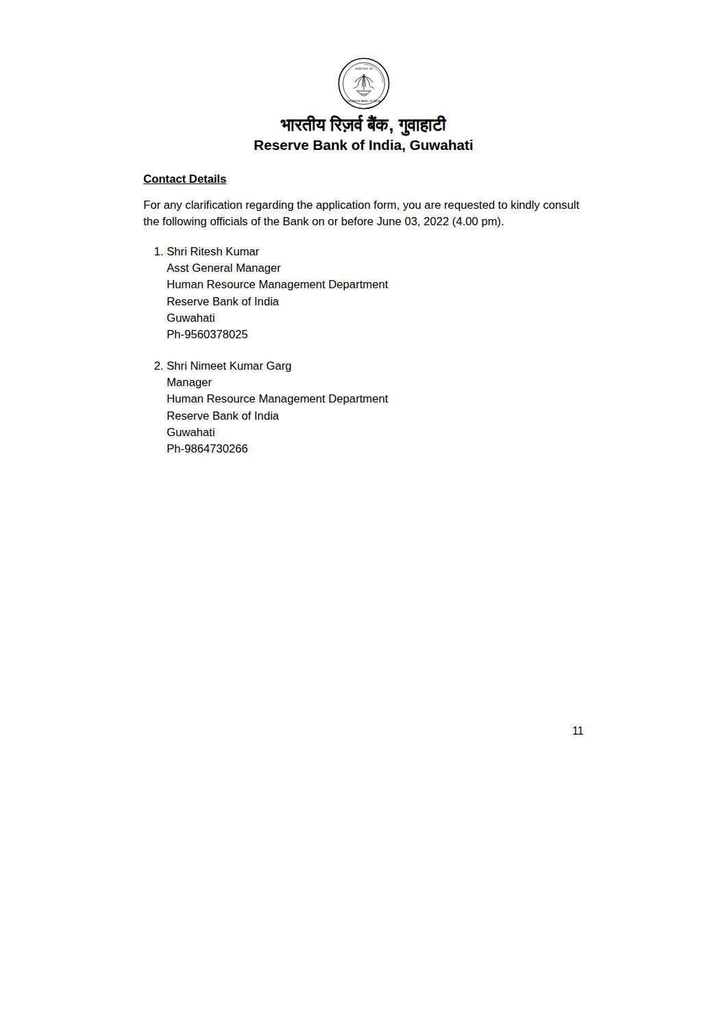भारतीय रिज़र्व बैंक RESERVE BANK OF INDIA
भारतीय रिज़र्व बैंक, गुवाहाटी
Reserve Bank of India, Guwahati
Contact Details
For any clarification regarding the application form, you are requested to kindly consult the following officials of the Bank on or before June 03, 2022 (4.00 pm).
Shri Ritesh Kumar Asst General Manager Human Resource Management Department Reserve Bank of India Guwahati Ph-9560378025
Shri Nimeet Kumar Garg Manager Human Resource Management Department Reserve Bank of India Guwahati Ph-9864730266
11